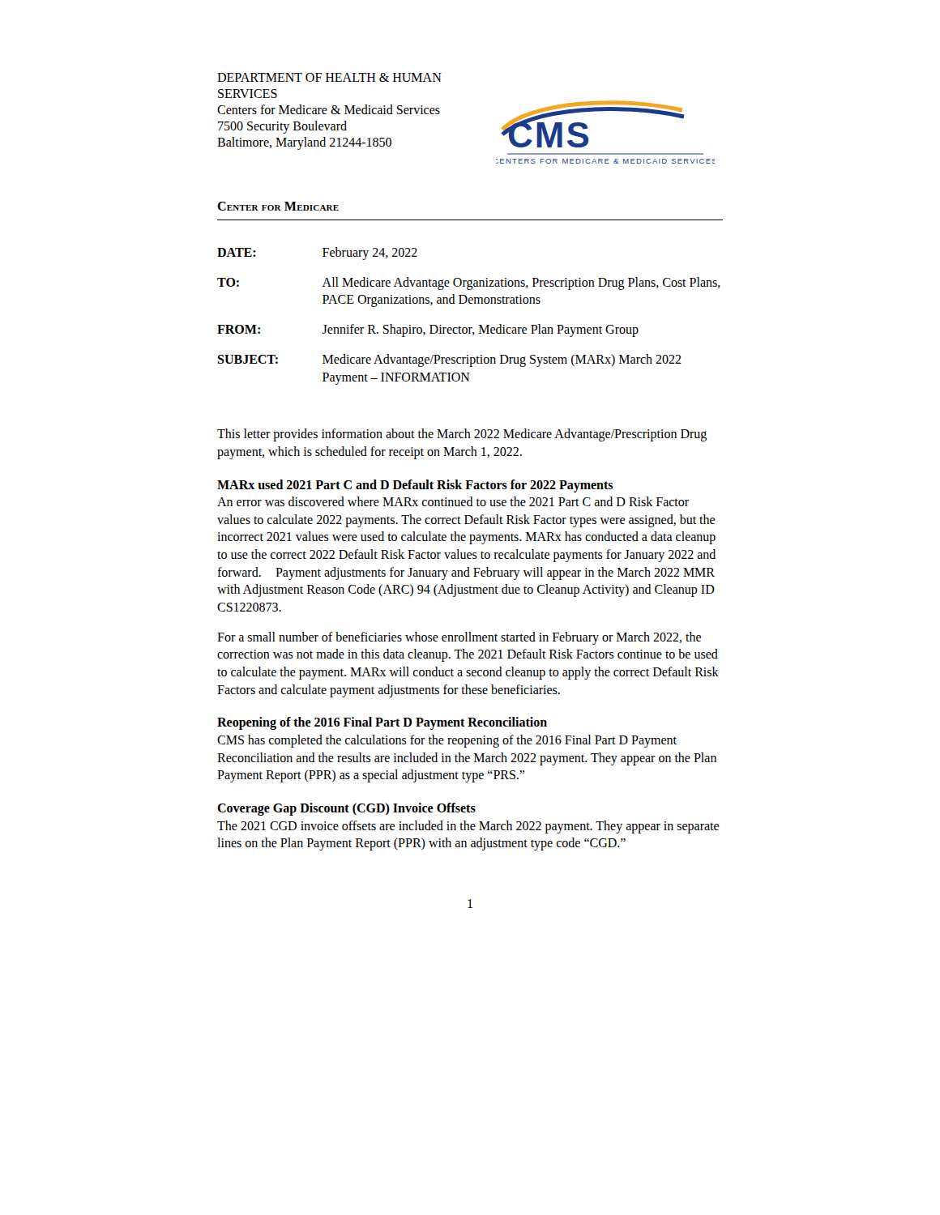DEPARTMENT OF HEALTH & HUMAN SERVICES
Centers for Medicare & Medicaid Services
7500 Security Boulevard
Baltimore, Maryland 21244-1850
CMS logo CMS CENTERS FOR MEDICARE & MEDICAID SERVICES
Center for Medicare
| DATE: | February 24, 2022 |
| TO: | All Medicare Advantage Organizations, Prescription Drug Plans, Cost Plans, PACE Organizations, and Demonstrations |
| FROM: | Jennifer R. Shapiro, Director, Medicare Plan Payment Group |
| SUBJECT: | Medicare Advantage/Prescription Drug System (MARx) March 2022 Payment – INFORMATION |
This letter provides information about the March 2022 Medicare Advantage/Prescription Drug payment, which is scheduled for receipt on March 1, 2022.
MARx used 2021 Part C and D Default Risk Factors for 2022 Payments
An error was discovered where MARx continued to use the 2021 Part C and D Risk Factor values to calculate 2022 payments. The correct Default Risk Factor types were assigned, but the incorrect 2021 values were used to calculate the payments. MARx has conducted a data cleanup to use the correct 2022 Default Risk Factor values to recalculate payments for January 2022 and forward. Payment adjustments for January and February will appear in the March 2022 MMR with Adjustment Reason Code (ARC) 94 (Adjustment due to Cleanup Activity) and Cleanup ID CS1220873.
For a small number of beneficiaries whose enrollment started in February or March 2022, the correction was not made in this data cleanup. The 2021 Default Risk Factors continue to be used to calculate the payment. MARx will conduct a second cleanup to apply the correct Default Risk Factors and calculate payment adjustments for these beneficiaries.
Reopening of the 2016 Final Part D Payment Reconciliation
CMS has completed the calculations for the reopening of the 2016 Final Part D Payment Reconciliation and the results are included in the March 2022 payment. They appear on the Plan Payment Report (PPR) as a special adjustment type “PRS.”
Coverage Gap Discount (CGD) Invoice Offsets
The 2021 CGD invoice offsets are included in the March 2022 payment. They appear in separate lines on the Plan Payment Report (PPR) with an adjustment type code “CGD.”
1